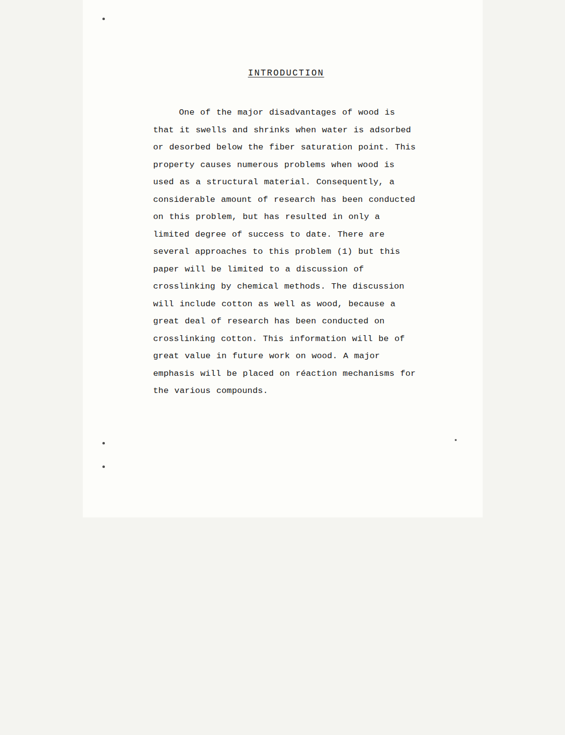INTRODUCTION
One of the major disadvantages of wood is that it swells and shrinks when water is adsorbed or desorbed below the fiber saturation point. This property causes numerous problems when wood is used as a structural material. Consequently, a considerable amount of research has been conducted on this problem, but has resulted in only a limited degree of success to date. There are several approaches to this problem (1) but this paper will be limited to a discussion of crosslinking by chemical methods. The discussion will include cotton as well as wood, because a great deal of research has been conducted on crosslinking cotton. This information will be of great value in future work on wood. A major emphasis will be placed on réaction mechanisms for the various compounds.